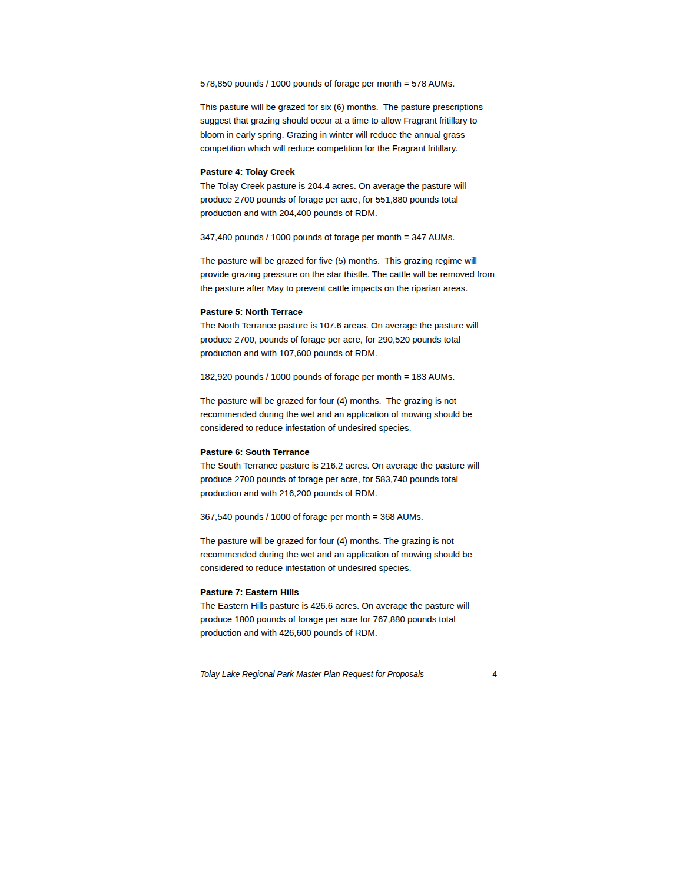578,850 pounds / 1000 pounds of forage per month = 578 AUMs.
This pasture will be grazed for six (6) months. The pasture prescriptions suggest that grazing should occur at a time to allow Fragrant fritillary to bloom in early spring. Grazing in winter will reduce the annual grass competition which will reduce competition for the Fragrant fritillary.
Pasture 4: Tolay Creek
The Tolay Creek pasture is 204.4 acres. On average the pasture will produce 2700 pounds of forage per acre, for 551,880 pounds total production and with 204,400 pounds of RDM.
347,480 pounds / 1000 pounds of forage per month = 347 AUMs.
The pasture will be grazed for five (5) months. This grazing regime will provide grazing pressure on the star thistle. The cattle will be removed from the pasture after May to prevent cattle impacts on the riparian areas.
Pasture 5: North Terrace
The North Terrance pasture is 107.6 areas. On average the pasture will produce 2700, pounds of forage per acre, for 290,520 pounds total production and with 107,600 pounds of RDM.
182,920 pounds / 1000 pounds of forage per month = 183 AUMs.
The pasture will be grazed for four (4) months. The grazing is not recommended during the wet and an application of mowing should be considered to reduce infestation of undesired species.
Pasture 6: South Terrance
The South Terrance pasture is 216.2 acres. On average the pasture will produce 2700 pounds of forage per acre, for 583,740 pounds total production and with 216,200 pounds of RDM.
367,540 pounds / 1000 of forage per month = 368 AUMs.
The pasture will be grazed for four (4) months. The grazing is not recommended during the wet and an application of mowing should be considered to reduce infestation of undesired species.
Pasture 7: Eastern Hills
The Eastern Hills pasture is 426.6 acres. On average the pasture will produce 1800 pounds of forage per acre for 767,880 pounds total production and with 426,600 pounds of RDM.
Tolay Lake Regional Park Master Plan Request for Proposals 4